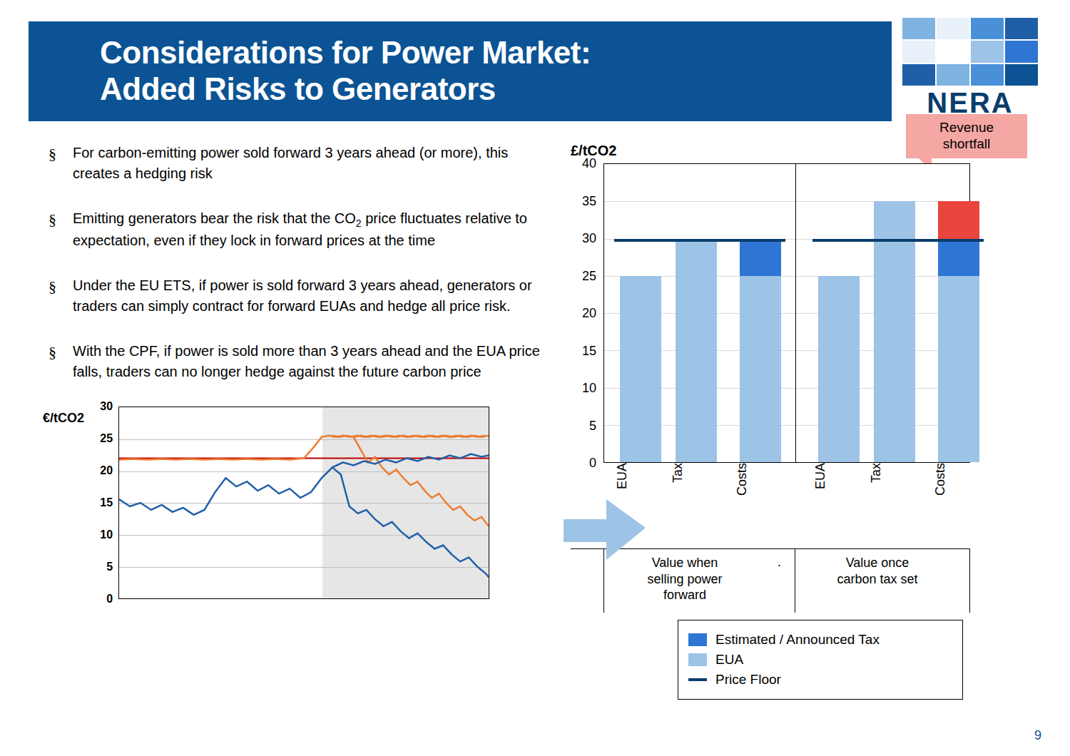Considerations for Power Market:
Added Risks to Generators
NERA
Economic Consulting
For carbon-emitting power sold forward 3 years ahead (or more), this creates a hedging risk
Emitting generators bear the risk that the CO2 price fluctuates relative to expectation, even if they lock in forward prices at the time
Under the EU ETS, if power is sold forward 3 years ahead, generators or traders can simply contract for forward EUAs and hedge all price risk.
With the CPF, if power is sold more than 3 years ahead and the EUA price falls, traders can no longer hedge against the future carbon price
€/tCO2
30 25 20 15 10 5 0
£/tCO2
Revenue
shortfall
40 35 30 25 20 15 10 5 0
EUA
Tax
Costs
EUA
Tax
Costs
Value when
selling power
forward
.
Value once
carbon tax set
Estimated / Announced Tax
EUA
Price Floor
9